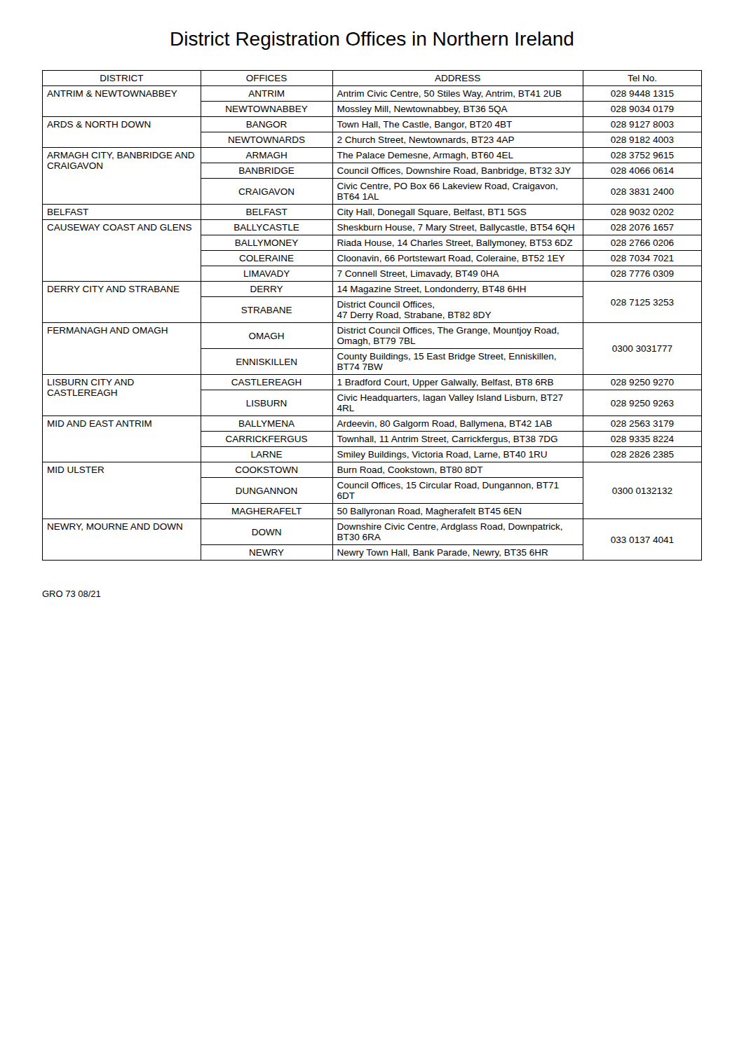District Registration Offices in Northern Ireland
| DISTRICT | OFFICES | ADDRESS | Tel No. |
| --- | --- | --- | --- |
| ANTRIM & NEWTOWNABBEY | ANTRIM | Antrim Civic Centre, 50 Stiles Way, Antrim, BT41 2UB | 028 9448 1315 |
| NEWTOWNABBEY | Mossley Mill, Newtownabbey, BT36 5QA | 028 9034 0179 |
| ARDS & NORTH DOWN | BANGOR | Town Hall, The Castle, Bangor, BT20 4BT | 028 9127 8003 |
| NEWTOWNARDS | 2 Church Street, Newtownards, BT23 4AP | 028 9182 4003 |
| ARMAGH CITY, BANBRIDGE AND CRAIGAVON | ARMAGH | The Palace Demesne, Armagh, BT60 4EL | 028 3752 9615 |
| BANBRIDGE | Council Offices, Downshire Road, Banbridge, BT32 3JY | 028 4066 0614 |
| CRAIGAVON | Civic Centre, PO Box 66 Lakeview Road, Craigavon, BT64 1AL | 028 3831 2400 |
| BELFAST | BELFAST | City Hall, Donegall Square, Belfast, BT1 5GS | 028 9032 0202 |
| CAUSEWAY COAST AND GLENS | BALLYCASTLE | Sheskburn House, 7 Mary Street, Ballycastle, BT54 6QH | 028 2076 1657 |
| BALLYMONEY | Riada House, 14 Charles Street, Ballymoney, BT53 6DZ | 028 2766 0206 |
| COLERAINE | Cloonavin, 66 Portstewart Road, Coleraine, BT52 1EY | 028 7034 7021 |
| LIMAVADY | 7 Connell Street, Limavady, BT49 0HA | 028 7776 0309 |
| DERRY CITY AND STRABANE | DERRY | 14 Magazine Street, Londonderry, BT48 6HH | 028 7125 3253 |
| STRABANE | District Council Offices, 47 Derry Road, Strabane, BT82 8DY |
| FERMANAGH AND OMAGH | OMAGH | District Council Offices, The Grange, Mountjoy Road, Omagh, BT79 7BL | 0300 3031777 |
| ENNISKILLEN | County Buildings, 15 East Bridge Street, Enniskillen, BT74 7BW |
| LISBURN CITY AND CASTLEREAGH | CASTLEREAGH | 1 Bradford Court, Upper Galwally, Belfast, BT8 6RB | 028 9250 9270 |
| LISBURN | Civic Headquarters, lagan Valley Island Lisburn, BT27 4RL | 028 9250 9263 |
| MID AND EAST ANTRIM | BALLYMENA | Ardeevin, 80 Galgorm Road, Ballymena, BT42 1AB | 028 2563 3179 |
| CARRICKFERGUS | Townhall, 11 Antrim Street, Carrickfergus, BT38 7DG | 028 9335 8224 |
| LARNE | Smiley Buildings, Victoria Road, Larne, BT40 1RU | 028 2826 2385 |
| MID ULSTER | COOKSTOWN | Burn Road, Cookstown, BT80 8DT | 0300 0132132 |
| DUNGANNON | Council Offices, 15 Circular Road, Dungannon, BT71 6DT |
| MAGHERAFELT | 50 Ballyronan Road, Magherafelt BT45 6EN |
| NEWRY, MOURNE AND DOWN | DOWN | Downshire Civic Centre, Ardglass Road, Downpatrick, BT30 6RA | 033 0137 4041 |
| NEWRY | Newry Town Hall, Bank Parade, Newry, BT35 6HR |
GRO 73 08/21